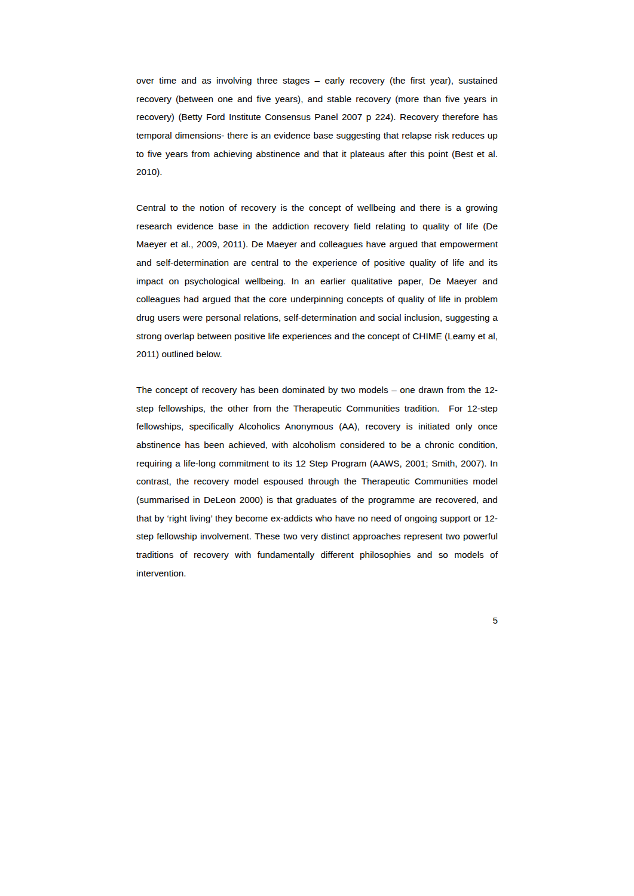over time and as involving three stages – early recovery (the first year), sustained recovery (between one and five years), and stable recovery (more than five years in recovery) (Betty Ford Institute Consensus Panel 2007 p 224). Recovery therefore has temporal dimensions- there is an evidence base suggesting that relapse risk reduces up to five years from achieving abstinence and that it plateaus after this point (Best et al. 2010).
Central to the notion of recovery is the concept of wellbeing and there is a growing research evidence base in the addiction recovery field relating to quality of life (De Maeyer et al., 2009, 2011). De Maeyer and colleagues have argued that empowerment and self-determination are central to the experience of positive quality of life and its impact on psychological wellbeing. In an earlier qualitative paper, De Maeyer and colleagues had argued that the core underpinning concepts of quality of life in problem drug users were personal relations, self-determination and social inclusion, suggesting a strong overlap between positive life experiences and the concept of CHIME (Leamy et al, 2011) outlined below.
The concept of recovery has been dominated by two models – one drawn from the 12-step fellowships, the other from the Therapeutic Communities tradition. For 12-step fellowships, specifically Alcoholics Anonymous (AA), recovery is initiated only once abstinence has been achieved, with alcoholism considered to be a chronic condition, requiring a life-long commitment to its 12 Step Program (AAWS, 2001; Smith, 2007). In contrast, the recovery model espoused through the Therapeutic Communities model (summarised in DeLeon 2000) is that graduates of the programme are recovered, and that by ‘right living’ they become ex-addicts who have no need of ongoing support or 12-step fellowship involvement. These two very distinct approaches represent two powerful traditions of recovery with fundamentally different philosophies and so models of intervention.
5